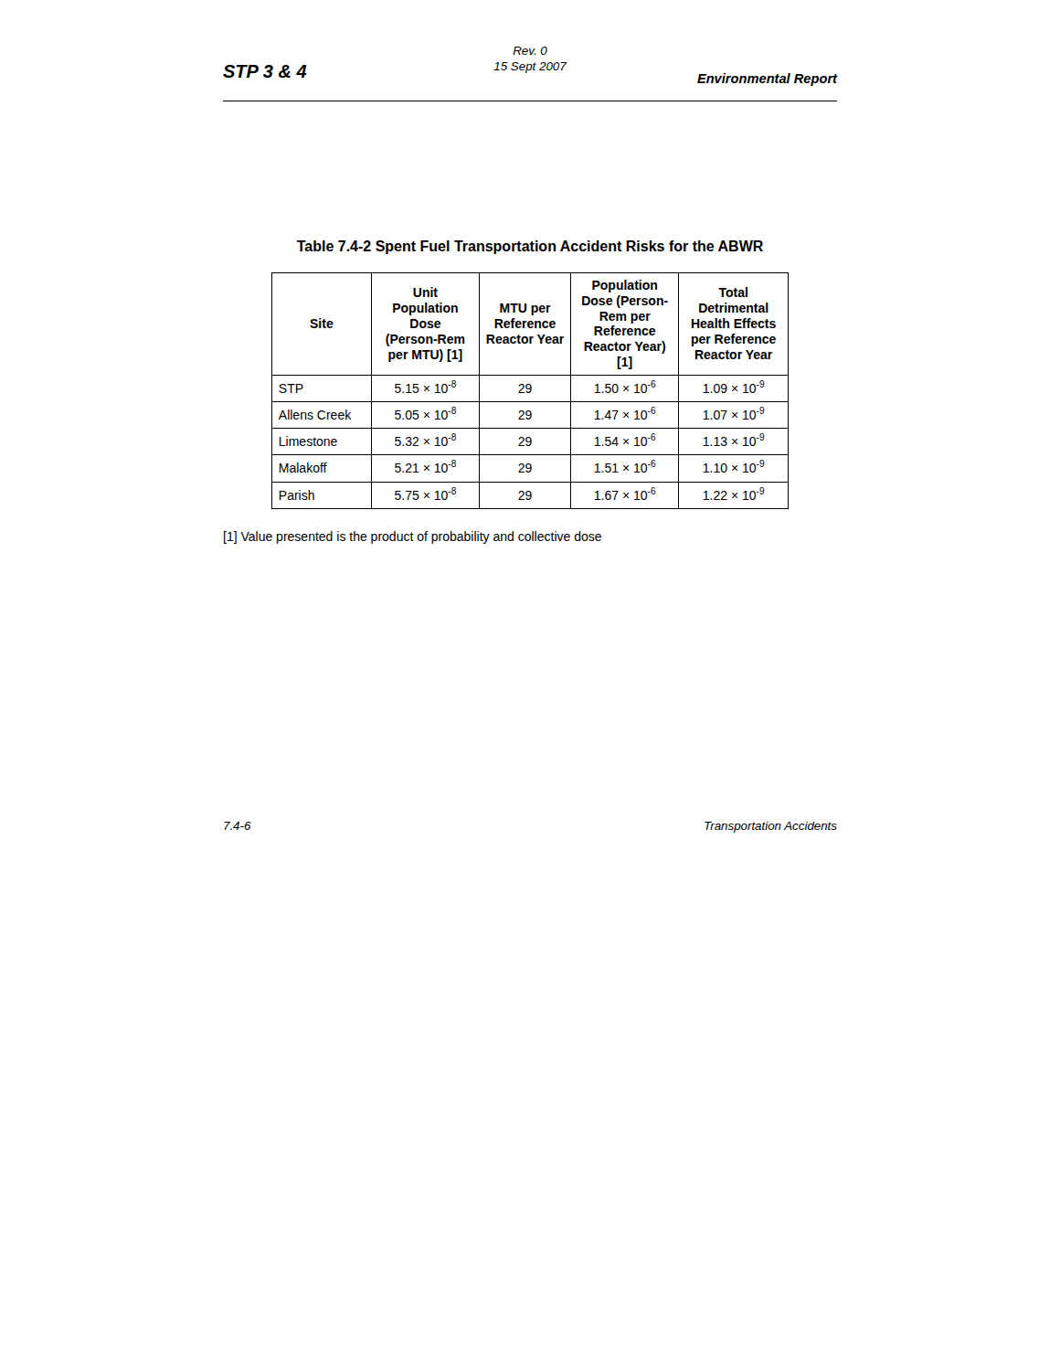Rev. 0
15 Sept 2007
STP 3 & 4
Environmental Report
Table 7.4-2 Spent Fuel Transportation Accident Risks for the ABWR
| Site | Unit Population Dose (Person-Rem per MTU) [1] | MTU per Reference Reactor Year | Population Dose (Person-Rem per Reference Reactor Year) [1] | Total Detrimental Health Effects per Reference Reactor Year |
| --- | --- | --- | --- | --- |
| STP | 5.15 × 10 -8 | 29 | 1.50 × 10 -6 | 1.09 × 10 -9 |
| Allens Creek | 5.05 × 10 -8 | 29 | 1.47 × 10 -6 | 1.07 × 10 -9 |
| Limestone | 5.32 × 10 -8 | 29 | 1.54 × 10 -6 | 1.13 × 10 -9 |
| Malakoff | 5.21 × 10 -8 | 29 | 1.51 × 10 -6 | 1.10 × 10 -9 |
| Parish | 5.75 × 10 -8 | 29 | 1.67 × 10 -6 | 1.22 × 10 -9 |
[1] Value presented is the product of probability and collective dose
7.4-6 Transportation Accidents